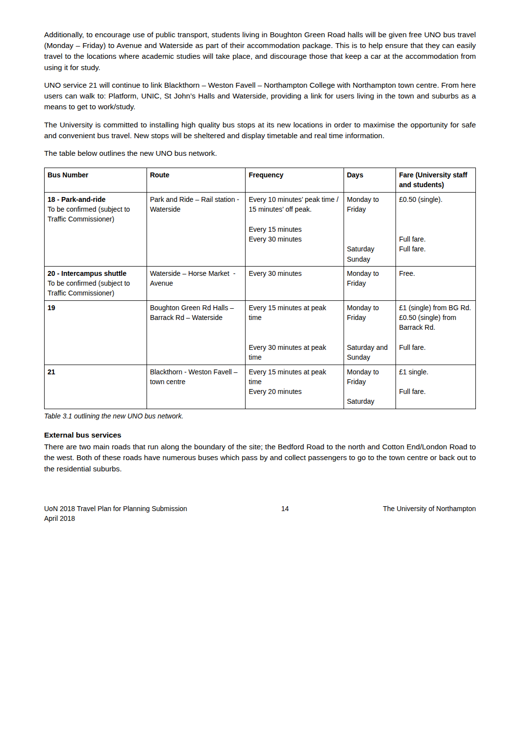Additionally, to encourage use of public transport, students living in Boughton Green Road halls will be given free UNO bus travel (Monday – Friday) to Avenue and Waterside as part of their accommodation package. This is to help ensure that they can easily travel to the locations where academic studies will take place, and discourage those that keep a car at the accommodation from using it for study.
UNO service 21 will continue to link Blackthorn – Weston Favell – Northampton College with Northampton town centre. From here users can walk to: Platform, UNIC, St John’s Halls and Waterside, providing a link for users living in the town and suburbs as a means to get to work/study.
The University is committed to installing high quality bus stops at its new locations in order to maximise the opportunity for safe and convenient bus travel. New stops will be sheltered and display timetable and real time information.
The table below outlines the new UNO bus network.
| Bus Number | Route | Frequency | Days | Fare (University staff and students) |
| --- | --- | --- | --- | --- |
| 18 - Park-and-ride To be confirmed (subject to Traffic Commissioner) | Park and Ride – Rail station - Waterside | Every 10 minutes’ peak time / 15 minutes’ off peak. Every 15 minutes Every 30 minutes | Monday to Friday Saturday Sunday | £0.50 (single). Full fare. Full fare. |
| 20 - Intercampus shuttle To be confirmed (subject to Traffic Commissioner) | Waterside – Horse Market - Avenue | Every 30 minutes | Monday to Friday | Free. |
| 19 | Boughton Green Rd Halls – Barrack Rd – Waterside | Every 15 minutes at peak time Every 30 minutes at peak time | Monday to Friday Saturday and Sunday | £1 (single) from BG Rd. £0.50 (single) from Barrack Rd. Full fare. |
| 21 | Blackthorn - Weston Favell – town centre | Every 15 minutes at peak time Every 20 minutes | Monday to Friday Saturday | £1 single. Full fare. |
Table 3.1 outlining the new UNO bus network.
External bus services
There are two main roads that run along the boundary of the site; the Bedford Road to the north and Cotton End/London Road to the west. Both of these roads have numerous buses which pass by and collect passengers to go to the town centre or back out to the residential suburbs.
UoN 2018 Travel Plan for Planning Submission
April 2018
14
The University of Northampton